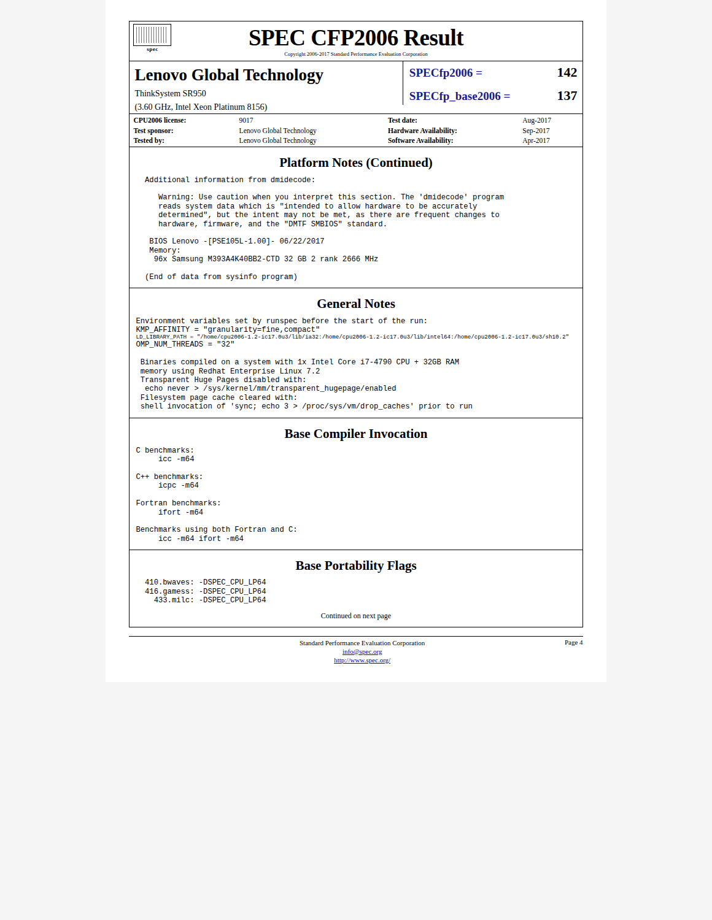spec
SPEC CFP2006 Result
Copyright 2006-2017 Standard Performance Evaluation Corporation
Lenovo Global Technology
ThinkSystem SR950
(3.60 GHz, Intel Xeon Platinum 8156)
SPECfp2006 = 142
SPECfp_base2006 = 137
| CPU2006 license: | 9017 | Test date: | Aug-2017 |
| Test sponsor: | Lenovo Global Technology | Hardware Availability: | Sep-2017 |
| Tested by: | Lenovo Global Technology | Software Availability: | Apr-2017 |
Platform Notes (Continued)
  Additional information from dmidecode:

     Warning: Use caution when you interpret this section. The 'dmidecode' program
     reads system data which is "intended to allow hardware to be accurately
     determined", but the intent may not be met, as there are frequent changes to
     hardware, firmware, and the "DMTF SMBIOS" standard.

   BIOS Lenovo -[PSE105L-1.00]- 06/22/2017
   Memory:
    96x Samsung M393A4K40BB2-CTD 32 GB 2 rank 2666 MHz

  (End of data from sysinfo program)
General Notes
Environment variables set by runspec before the start of the run:
KMP_AFFINITY = "granularity=fine,compact"
LD_LIBRARY_PATH = "/home/cpu2006-1.2-ic17.0u3/lib/ia32:/home/cpu2006-1.2-ic17.0u3/lib/intel64:/home/cpu2006-1.2-ic17.0u3/sh10.2"
OMP_NUM_THREADS = "32"

 Binaries compiled on a system with 1x Intel Core i7-4790 CPU + 32GB RAM
 memory using Redhat Enterprise Linux 7.2
 Transparent Huge Pages disabled with:
  echo never > /sys/kernel/mm/transparent_hugepage/enabled
 Filesystem page cache cleared with:
 shell invocation of 'sync; echo 3 > /proc/sys/vm/drop_caches' prior to run
Base Compiler Invocation
C benchmarks:
     icc -m64

C++ benchmarks:
     icpc -m64

Fortran benchmarks:
     ifort -m64

Benchmarks using both Fortran and C:
     icc -m64 ifort -m64
Base Portability Flags
  410.bwaves: -DSPEC_CPU_LP64
  416.gamess: -DSPEC_CPU_LP64
    433.milc: -DSPEC_CPU_LP64
Continued on next page
Standard Performance Evaluation Corporation
info@spec.org
http://www.spec.org/
Page 4